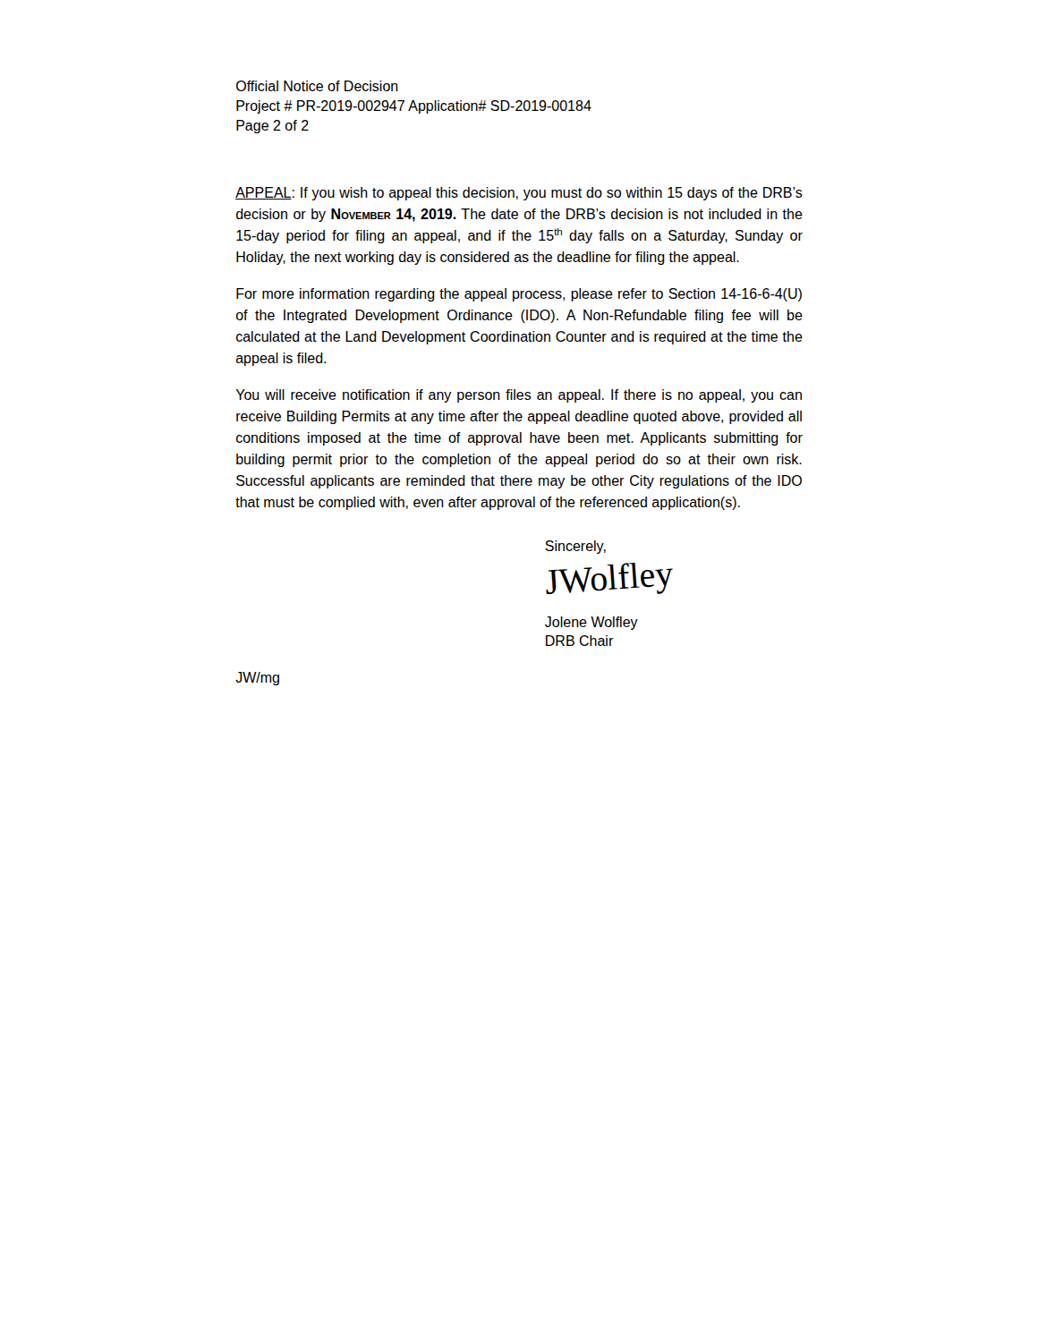Official Notice of Decision
Project # PR-2019-002947 Application# SD-2019-00184
Page 2 of 2
APPEAL: If you wish to appeal this decision, you must do so within 15 days of the DRB’s decision or by November 14, 2019. The date of the DRB’s decision is not included in the 15-day period for filing an appeal, and if the 15th day falls on a Saturday, Sunday or Holiday, the next working day is considered as the deadline for filing the appeal.
For more information regarding the appeal process, please refer to Section 14-16-6-4(U) of the Integrated Development Ordinance (IDO). A Non-Refundable filing fee will be calculated at the Land Development Coordination Counter and is required at the time the appeal is filed.
You will receive notification if any person files an appeal. If there is no appeal, you can receive Building Permits at any time after the appeal deadline quoted above, provided all conditions imposed at the time of approval have been met. Applicants submitting for building permit prior to the completion of the appeal period do so at their own risk. Successful applicants are reminded that there may be other City regulations of the IDO that must be complied with, even after approval of the referenced application(s).
Sincerely,
JWolfley
Jolene Wolfley
DRB Chair
JW/mg